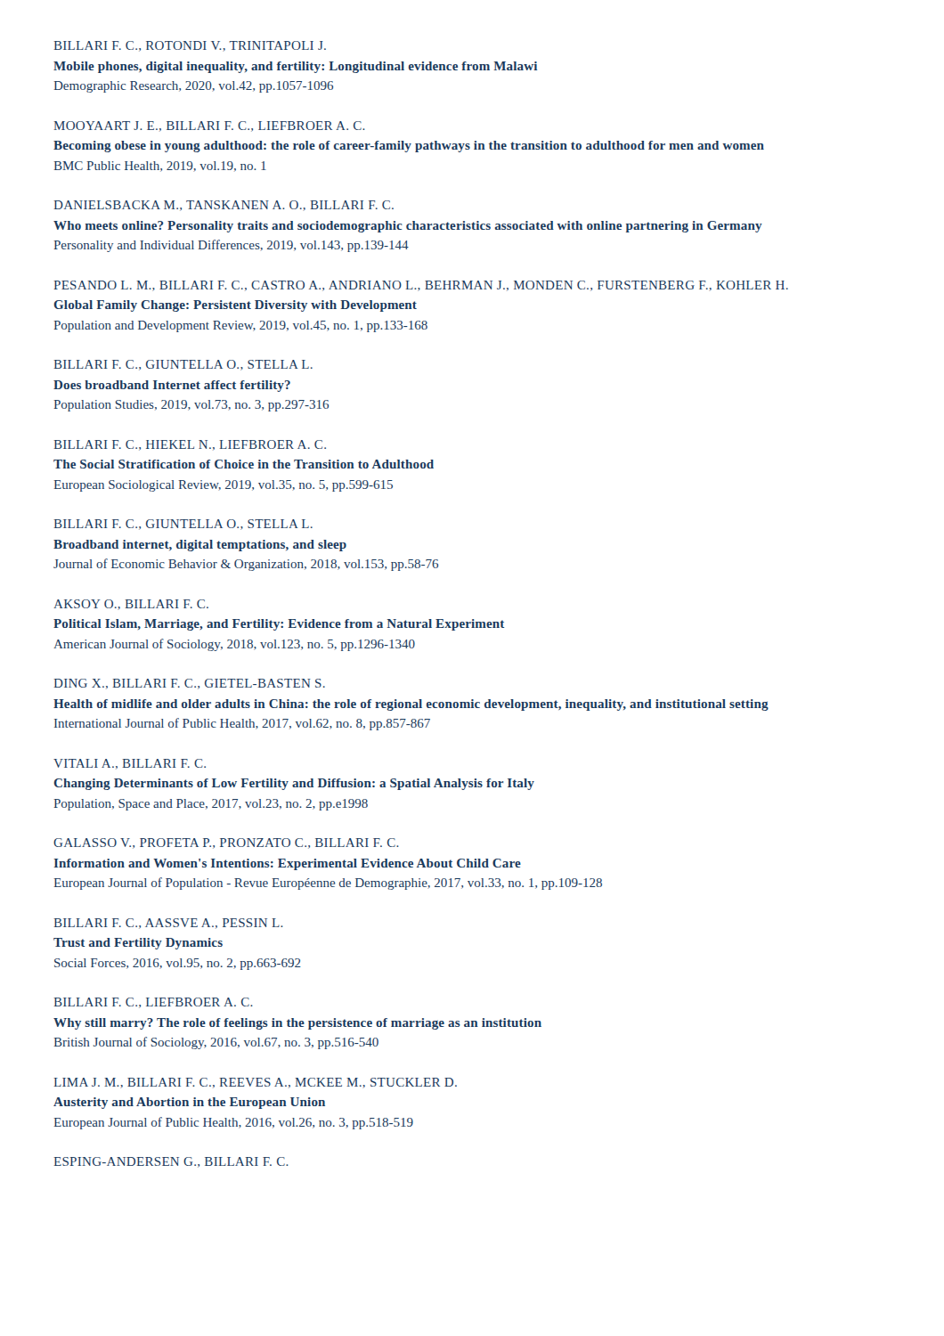BILLARI F. C., ROTONDI V., TRINITAPOLI J.
Mobile phones, digital inequality, and fertility: Longitudinal evidence from Malawi
Demographic Research, 2020, vol.42, pp.1057-1096
MOOYAART J. E., BILLARI F. C., LIEFBROER A. C.
Becoming obese in young adulthood: the role of career-family pathways in the transition to adulthood for men and women
BMC Public Health, 2019, vol.19, no. 1
DANIELSBACKA M., TANSKANEN A. O., BILLARI F. C.
Who meets online? Personality traits and sociodemographic characteristics associated with online partnering in Germany
Personality and Individual Differences, 2019, vol.143, pp.139-144
PESANDO L. M., BILLARI F. C., CASTRO A., ANDRIANO L., BEHRMAN J., MONDEN C., FURSTENBERG F., KOHLER H.
Global Family Change: Persistent Diversity with Development
Population and Development Review, 2019, vol.45, no. 1, pp.133-168
BILLARI F. C., GIUNTELLA O., STELLA L.
Does broadband Internet affect fertility?
Population Studies, 2019, vol.73, no. 3, pp.297-316
BILLARI F. C., HIEKEL N., LIEFBROER A. C.
The Social Stratification of Choice in the Transition to Adulthood
European Sociological Review, 2019, vol.35, no. 5, pp.599-615
BILLARI F. C., GIUNTELLA O., STELLA L.
Broadband internet, digital temptations, and sleep
Journal of Economic Behavior & Organization, 2018, vol.153, pp.58-76
AKSOY O., BILLARI F. C.
Political Islam, Marriage, and Fertility: Evidence from a Natural Experiment
American Journal of Sociology, 2018, vol.123, no. 5, pp.1296-1340
DING X., BILLARI F. C., GIETEL-BASTEN S.
Health of midlife and older adults in China: the role of regional economic development, inequality, and institutional setting
International Journal of Public Health, 2017, vol.62, no. 8, pp.857-867
VITALI A., BILLARI F. C.
Changing Determinants of Low Fertility and Diffusion: a Spatial Analysis for Italy
Population, Space and Place, 2017, vol.23, no. 2, pp.e1998
GALASSO V., PROFETA P., PRONZATO C., BILLARI F. C.
Information and Women's Intentions: Experimental Evidence About Child Care
European Journal of Population - Revue Européenne de Demographie, 2017, vol.33, no. 1, pp.109-128
BILLARI F. C., AASSVE A., PESSIN L.
Trust and Fertility Dynamics
Social Forces, 2016, vol.95, no. 2, pp.663-692
BILLARI F. C., LIEFBROER A. C.
Why still marry? The role of feelings in the persistence of marriage as an institution
British Journal of Sociology, 2016, vol.67, no. 3, pp.516-540
LIMA J. M., BILLARI F. C., REEVES A., MCKEE M., STUCKLER D.
Austerity and Abortion in the European Union
European Journal of Public Health, 2016, vol.26, no. 3, pp.518-519
ESPING-ANDERSEN G., BILLARI F. C.